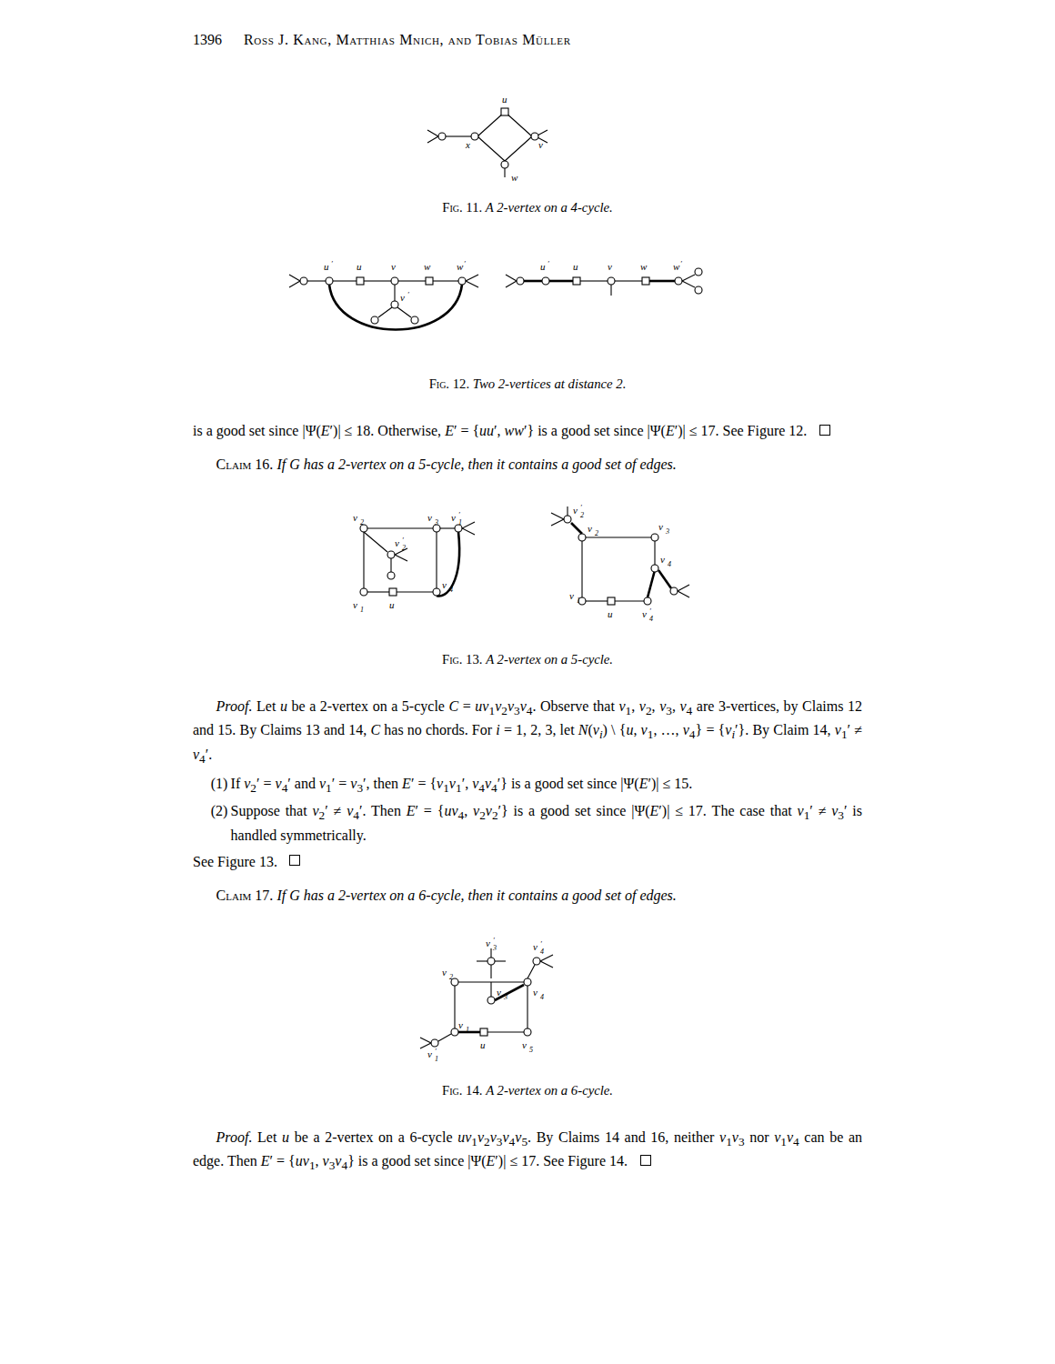1396 Ross J. Kang, Matthias Mnich, and Tobias Müller
u x v w
Fig. 11. A 2-vertex on a 4-cycle.
u′ u v w w′ v′ u′ u v w w′
Fig. 12. Two 2-vertices at distance 2.
is a good set since |Ψ(E′)| ≤ 18. Otherwise, E′ = {uu′, ww′} is a good set since |Ψ(E′)| ≤ 17. See Figure 12.
Claim 16. If G has a 2-vertex on a 5-cycle, then it contains a good set of edges.
v2 v3 v′1 v′2 v1 u v4 v′2 v2 v3 v4 v1 u v′4
Fig. 13. A 2-vertex on a 5-cycle.
Proof. Let u be a 2-vertex on a 5-cycle C = uv1v2v3v4. Observe that v1, v2, v3, v4 are 3-vertices, by Claims 12 and 15. By Claims 13 and 14, C has no chords. For i = 1, 2, 3, let N(vi) \ {u, v1, …, v4} = {vi′}. By Claim 14, v1′ ≠ v4′.
(1) If v2′ = v4′ and v1′ = v3′, then E′ = {v1v1′, v4v4′} is a good set since |Ψ(E′)| ≤ 15.
(2) Suppose that v2′ ≠ v4′. Then E′ = {uv4, v2v2′} is a good set since |Ψ(E′)| ≤ 17. The case that v1′ ≠ v3′ is handled symmetrically.
See Figure 13.
Claim 17. If G has a 2-vertex on a 6-cycle, then it contains a good set of edges.
v′3 v′4 v2 v3 v4 v1 u v5 v′1
Fig. 14. A 2-vertex on a 6-cycle.
Proof. Let u be a 2-vertex on a 6-cycle uv1v2v3v4v5. By Claims 14 and 16, neither v1v3 nor v1v4 can be an edge. Then E′ = {uv1, v3v4} is a good set since |Ψ(E′)| ≤ 17. See Figure 14.